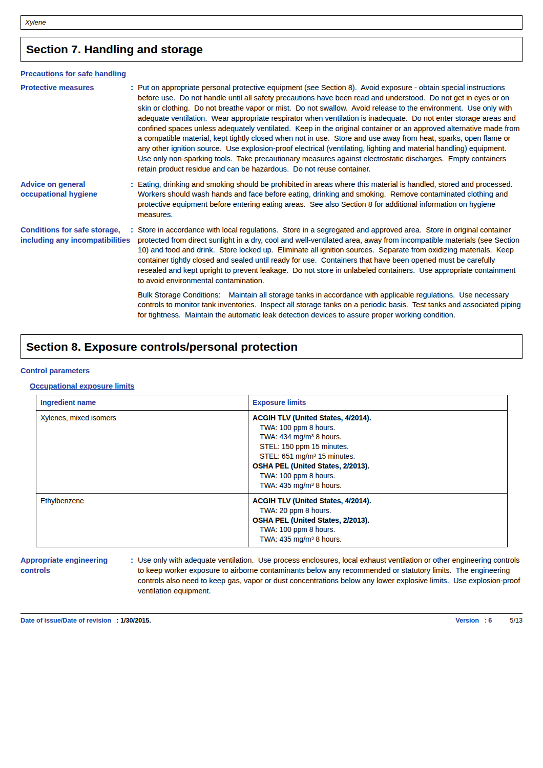Xylene
Section 7. Handling and storage
Precautions for safe handling
| Protective measures | : | Put on appropriate personal protective equipment (see Section 8). Avoid exposure - obtain special instructions before use. Do not handle until all safety precautions have been read and understood. Do not get in eyes or on skin or clothing. Do not breathe vapor or mist. Do not swallow. Avoid release to the environment. Use only with adequate ventilation. Wear appropriate respirator when ventilation is inadequate. Do not enter storage areas and confined spaces unless adequately ventilated. Keep in the original container or an approved alternative made from a compatible material, kept tightly closed when not in use. Store and use away from heat, sparks, open flame or any other ignition source. Use explosion-proof electrical (ventilating, lighting and material handling) equipment. Use only non-sparking tools. Take precautionary measures against electrostatic discharges. Empty containers retain product residue and can be hazardous. Do not reuse container. |
| Advice on general occupational hygiene | : | Eating, drinking and smoking should be prohibited in areas where this material is handled, stored and processed. Workers should wash hands and face before eating, drinking and smoking. Remove contaminated clothing and protective equipment before entering eating areas. See also Section 8 for additional information on hygiene measures. |
| Conditions for safe storage, including any incompatibilities | : | Store in accordance with local regulations. Store in a segregated and approved area. Store in original container protected from direct sunlight in a dry, cool and well-ventilated area, away from incompatible materials (see Section 10) and food and drink. Store locked up. Eliminate all ignition sources. Separate from oxidizing materials. Keep container tightly closed and sealed until ready for use. Containers that have been opened must be carefully resealed and kept upright to prevent leakage. Do not store in unlabeled containers. Use appropriate containment to avoid environmental contamination. Bulk Storage Conditions: Maintain all storage tanks in accordance with applicable regulations. Use necessary controls to monitor tank inventories. Inspect all storage tanks on a periodic basis. Test tanks and associated piping for tightness. Maintain the automatic leak detection devices to assure proper working condition. |
Section 8. Exposure controls/personal protection
Control parameters
Occupational exposure limits
| Ingredient name | Exposure limits |
| --- | --- |
| Xylenes, mixed isomers | ACGIH TLV (United States, 4/2014). TWA: 100 ppm 8 hours. TWA: 434 mg/m³ 8 hours. STEL: 150 ppm 15 minutes. STEL: 651 mg/m³ 15 minutes. OSHA PEL (United States, 2/2013). TWA: 100 ppm 8 hours. TWA: 435 mg/m³ 8 hours. |
| Ethylbenzene | ACGIH TLV (United States, 4/2014). TWA: 20 ppm 8 hours. OSHA PEL (United States, 2/2013). TWA: 100 ppm 8 hours. TWA: 435 mg/m³ 8 hours. |
| Appropriate engineering controls | : | Use only with adequate ventilation. Use process enclosures, local exhaust ventilation or other engineering controls to keep worker exposure to airborne contaminants below any recommended or statutory limits. The engineering controls also need to keep gas, vapor or dust concentrations below any lower explosive limits. Use explosion-proof ventilation equipment. |
Date of issue/Date of revision
: 1/30/2015.
Version : 6 5/13